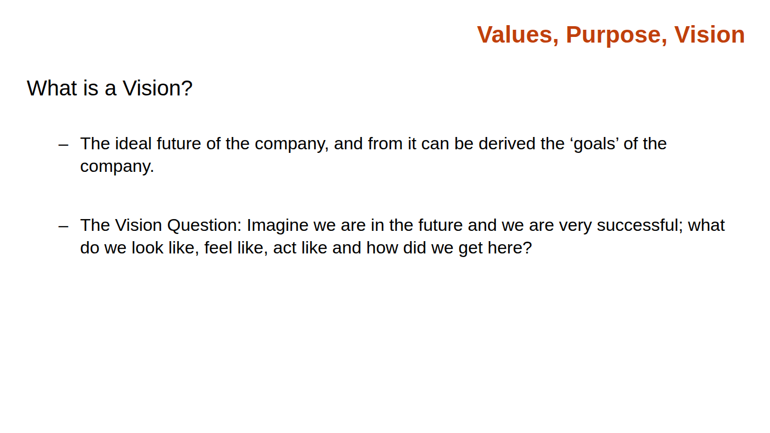Values, Purpose, Vision
What is a Vision?
The ideal future of the company, and from it can be derived the ‘goals’ of the company.
The Vision Question: Imagine we are in the future and we are very successful; what do we look like, feel like, act like and how did we get here?